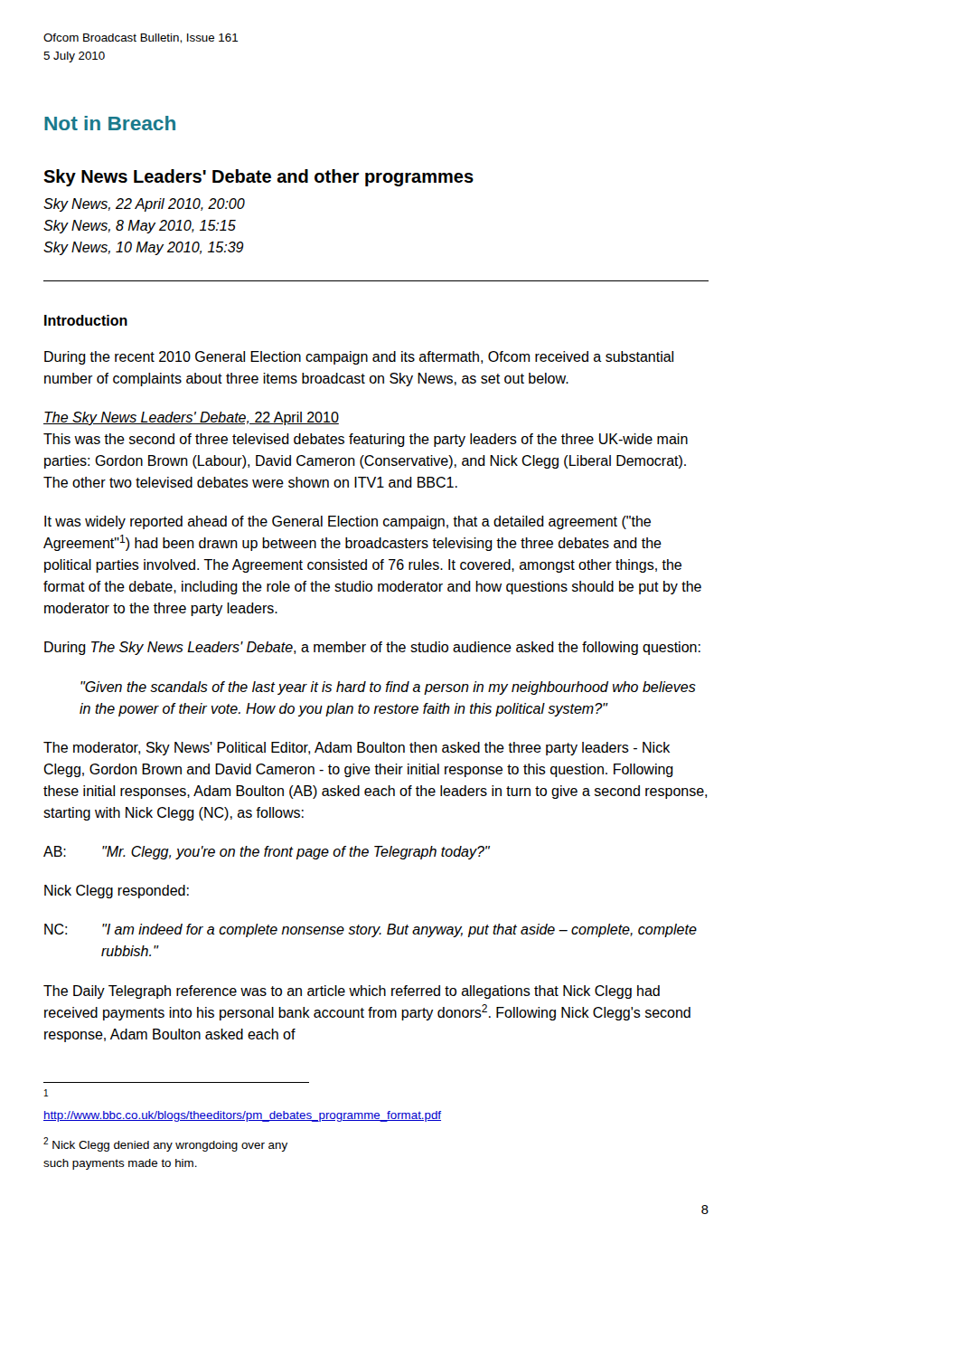Ofcom Broadcast Bulletin, Issue 161
5 July 2010
Not in Breach
Sky News Leaders' Debate and other programmes
Sky News, 22 April 2010, 20:00 Sky News, 8 May 2010, 15:15 Sky News, 10 May 2010, 15:39
Introduction
During the recent 2010 General Election campaign and its aftermath, Ofcom received a substantial number of complaints about three items broadcast on Sky News, as set out below.
The Sky News Leaders' Debate, 22 April 2010
This was the second of three televised debates featuring the party leaders of the three UK-wide main parties: Gordon Brown (Labour), David Cameron (Conservative), and Nick Clegg (Liberal Democrat). The other two televised debates were shown on ITV1 and BBC1.
It was widely reported ahead of the General Election campaign, that a detailed agreement ("the Agreement"1) had been drawn up between the broadcasters televising the three debates and the political parties involved. The Agreement consisted of 76 rules. It covered, amongst other things, the format of the debate, including the role of the studio moderator and how questions should be put by the moderator to the three party leaders.
During The Sky News Leaders' Debate, a member of the studio audience asked the following question:
"Given the scandals of the last year it is hard to find a person in my neighbourhood who believes in the power of their vote. How do you plan to restore faith in this political system?"
The moderator, Sky News' Political Editor, Adam Boulton then asked the three party leaders - Nick Clegg, Gordon Brown and David Cameron - to give their initial response to this question. Following these initial responses, Adam Boulton (AB) asked each of the leaders in turn to give a second response, starting with Nick Clegg (NC), as follows:
AB:
"Mr. Clegg, you're on the front page of the Telegraph today?"
Nick Clegg responded:
NC:
"I am indeed for a complete nonsense story. But anyway, put that aside – complete, complete rubbish."
The Daily Telegraph reference was to an article which referred to allegations that Nick Clegg had received payments into his personal bank account from party donors2. Following Nick Clegg's second response, Adam Boulton asked each of
1 http://www.bbc.co.uk/blogs/theeditors/pm_debates_programme_format.pdf
2 Nick Clegg denied any wrongdoing over any such payments made to him.
8